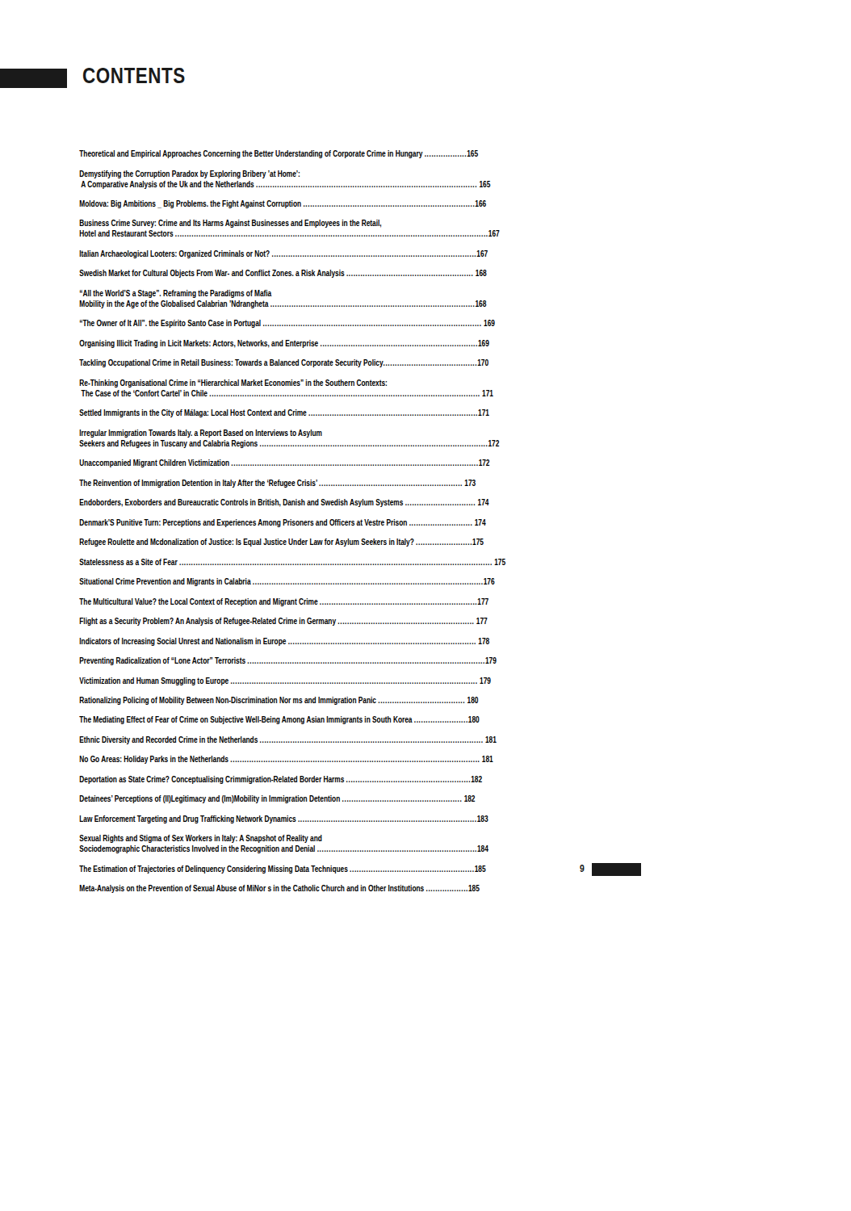CONTENTS
Theoretical and Empirical Approaches Concerning the Better Understanding of Corporate Crime in Hungary .................. 165
Demystifying the Corruption Paradox by Exploring Bribery ’at Home’: A Comparative Analysis of the Uk and the Netherlands .............................................................................................. 165
Moldova: Big Ambitions _ Big Problems. the Fight Against Corruption ......................................................................... 166
Business Crime Survey: Crime and Its Harms Against Businesses and Employees in the Retail, Hotel and Restaurant Sectors ..................................................................................................................................... 167
Italian Archaeological Looters: Organized Criminals or Not? ....................................................................................... 167
Swedish Market for Cultural Objects From War- and Conflict Zones. a Risk Analysis ...................................................... 168
“All the World’S a Stage”. Reframing the Paradigms of Mafia Mobility in the Age of the Globalised Calabrian ’Ndrangheta ....................................................................................... 168
“The Owner of It All”. the Espírito Santo Case in Portugal ............................................................................................. 169
Organising Illicit Trading in Licit Markets: Actors, Networks, and Enterprise ................................................................... 169
Tackling Occupational Crime in Retail Business: Towards a Balanced Corporate Security Policy........................................ 170
Re-Thinking Organisational Crime in “Hierarchical Market Economies” in the Southern Contexts: The Case of the ‘Confort Cartel’ in Chile ................................................................................................................... 171
Settled Immigrants in the City of Málaga: Local Host Context and Crime ........................................................................ 171
Irregular Immigration Towards Italy. a Report Based on Interviews to Asylum Seekers and Refugees in Tuscany and Calabria Regions ................................................................................................. 172
Unaccompanied Migrant Children Victimization ......................................................................................................... 172
The Reinvention of Immigration Detention in Italy After the ‘Refugee Crisis’ ............................................................. 173
Endoborders, Exoborders and Bureaucratic Controls in British, Danish and Swedish Asylum Systems .............................. 174
Denmark’S Punitive Turn: Perceptions and Experiences Among Prisoners and Officers at Vestre Prison ........................... 174
Refugee Roulette and Mcdonalization of Justice: Is Equal Justice Under Law for Asylum Seekers in Italy? ........................ 175
Statelessness as a Site of Fear ..................................................................................................................................... 175
Situational Crime Prevention and Migrants in Calabria .................................................................................................. 176
The Multicultural Value? the Local Context of Reception and Migrant Crime ................................................................... 177
Flight as a Security Problem? An Analysis of Refugee-Related Crime in Germany .......................................................... 177
Indicators of Increasing Social Unrest and Nationalism in Europe ................................................................................ 178
Preventing Radicalization of “Lone Actor” Terrorists ..................................................................................................... 179
Victimization and Human Smuggling to Europe ......................................................................................................... 179
Rationalizing Policing of Mobility Between Non-Discrimination Nor ms and Immigration Panic ..................................... 180
The Mediating Effect of Fear of Crime on Subjective Well-Being Among Asian Immigrants in South Korea ....................... 180
Ethnic Diversity and Recorded Crime in the Netherlands ............................................................................................... 181
No Go Areas: Holiday Parks in the Netherlands .......................................................................................................... 181
Deportation as State Crime? Conceptualising Crimmigration-Related Border Harms ..................................................... 182
Detainees’ Perceptions of (Il)Legitimacy and (Im)Mobility in Immigration Detention ................................................... 182
Law Enforcement Targeting and Drug Trafficking Network Dynamics ............................................................................ 183
Sexual Rights and Stigma of Sex Workers in Italy: A Snapshot of Reality and Sociodemographic Characteristics Involved in the Recognition and Denial .................................................................... 184
The Estimation of Trajectories of Delinquency Considering Missing Data Techniques ..................................................... 185
Meta-Analysis on the Prevention of Sexual Abuse of MiNor s in the Catholic Church and in Other Institutions .................. 185
9